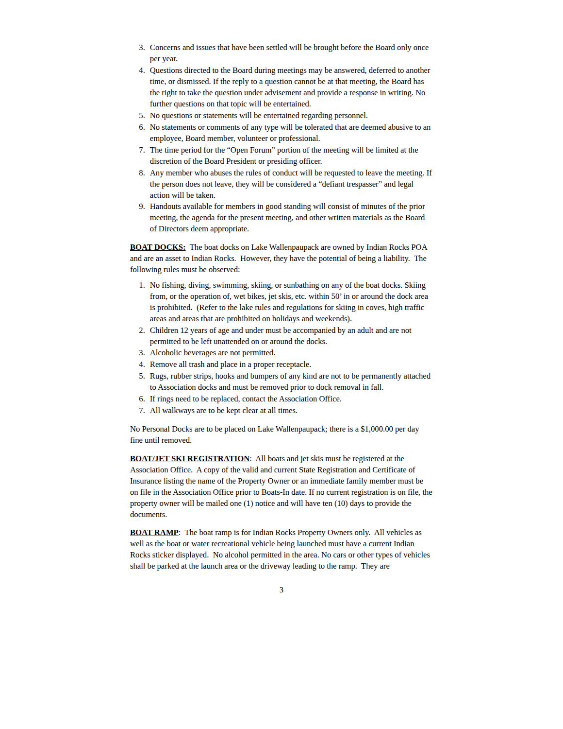Concerns and issues that have been settled will be brought before the Board only once per year.
Questions directed to the Board during meetings may be answered, deferred to another time, or dismissed. If the reply to a question cannot be at that meeting, the Board has the right to take the question under advisement and provide a response in writing. No further questions on that topic will be entertained.
No questions or statements will be entertained regarding personnel.
No statements or comments of any type will be tolerated that are deemed abusive to an employee, Board member, volunteer or professional.
The time period for the “Open Forum” portion of the meeting will be limited at the discretion of the Board President or presiding officer.
Any member who abuses the rules of conduct will be requested to leave the meeting. If the person does not leave, they will be considered a “defiant trespasser” and legal action will be taken.
Handouts available for members in good standing will consist of minutes of the prior meeting, the agenda for the present meeting, and other written materials as the Board of Directors deem appropriate.
BOAT DOCKS: The boat docks on Lake Wallenpaupack are owned by Indian Rocks POA and are an asset to Indian Rocks. However, they have the potential of being a liability. The following rules must be observed:
No fishing, diving, swimming, skiing, or sunbathing on any of the boat docks. Skiing from, or the operation of, wet bikes, jet skis, etc. within 50’ in or around the dock area is prohibited. (Refer to the lake rules and regulations for skiing in coves, high traffic areas and areas that are prohibited on holidays and weekends).
Children 12 years of age and under must be accompanied by an adult and are not permitted to be left unattended on or around the docks.
Alcoholic beverages are not permitted.
Remove all trash and place in a proper receptacle.
Rugs, rubber strips, hooks and bumpers of any kind are not to be permanently attached to Association docks and must be removed prior to dock removal in fall.
If rings need to be replaced, contact the Association Office.
All walkways are to be kept clear at all times.
No Personal Docks are to be placed on Lake Wallenpaupack; there is a $1,000.00 per day fine until removed.
BOAT/JET SKI REGISTRATION: All boats and jet skis must be registered at the Association Office. A copy of the valid and current State Registration and Certificate of Insurance listing the name of the Property Owner or an immediate family member must be on file in the Association Office prior to Boats-In date. If no current registration is on file, the property owner will be mailed one (1) notice and will have ten (10) days to provide the documents.
BOAT RAMP: The boat ramp is for Indian Rocks Property Owners only. All vehicles as well as the boat or water recreational vehicle being launched must have a current Indian Rocks sticker displayed. No alcohol permitted in the area. No cars or other types of vehicles shall be parked at the launch area or the driveway leading to the ramp. They are
3